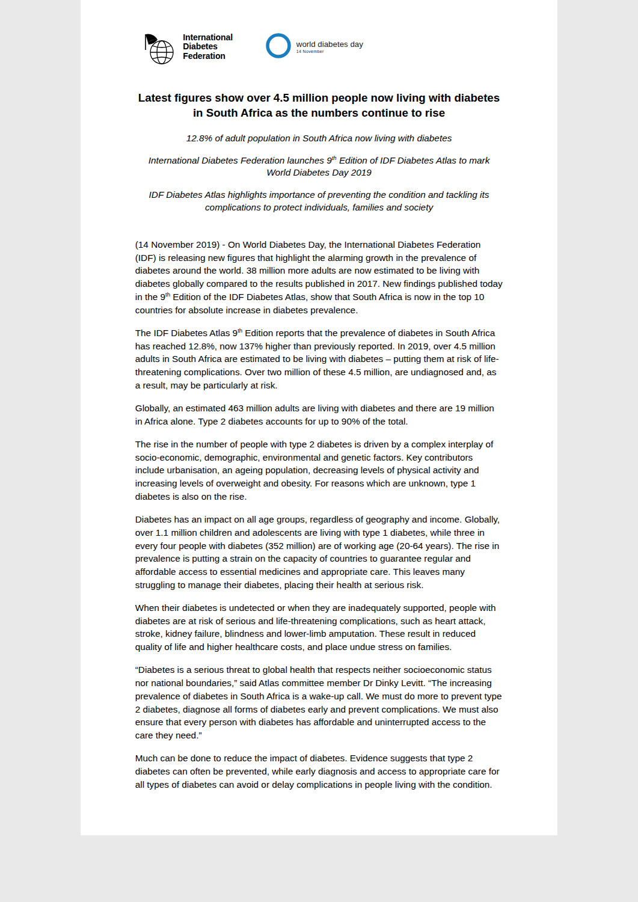International
Diabetes
Federation
world diabetes day
14 November
Latest figures show over 4.5 million people now living with diabetes in South Africa as the numbers continue to rise
12.8% of adult population in South Africa now living with diabetes
International Diabetes Federation launches 9th Edition of IDF Diabetes Atlas to mark World Diabetes Day 2019
IDF Diabetes Atlas highlights importance of preventing the condition and tackling its complications to protect individuals, families and society
(14 November 2019) - On World Diabetes Day, the International Diabetes Federation (IDF) is releasing new figures that highlight the alarming growth in the prevalence of diabetes around the world. 38 million more adults are now estimated to be living with diabetes globally compared to the results published in 2017. New findings published today in the 9th Edition of the IDF Diabetes Atlas, show that South Africa is now in the top 10 countries for absolute increase in diabetes prevalence.
The IDF Diabetes Atlas 9th Edition reports that the prevalence of diabetes in South Africa has reached 12.8%, now 137% higher than previously reported. In 2019, over 4.5 million adults in South Africa are estimated to be living with diabetes – putting them at risk of life-threatening complications. Over two million of these 4.5 million, are undiagnosed and, as a result, may be particularly at risk.
Globally, an estimated 463 million adults are living with diabetes and there are 19 million in Africa alone. Type 2 diabetes accounts for up to 90% of the total.
The rise in the number of people with type 2 diabetes is driven by a complex interplay of socio-economic, demographic, environmental and genetic factors. Key contributors include urbanisation, an ageing population, decreasing levels of physical activity and increasing levels of overweight and obesity. For reasons which are unknown, type 1 diabetes is also on the rise.
Diabetes has an impact on all age groups, regardless of geography and income. Globally, over 1.1 million children and adolescents are living with type 1 diabetes, while three in every four people with diabetes (352 million) are of working age (20-64 years). The rise in prevalence is putting a strain on the capacity of countries to guarantee regular and affordable access to essential medicines and appropriate care. This leaves many struggling to manage their diabetes, placing their health at serious risk.
When their diabetes is undetected or when they are inadequately supported, people with diabetes are at risk of serious and life-threatening complications, such as heart attack, stroke, kidney failure, blindness and lower-limb amputation. These result in reduced quality of life and higher healthcare costs, and place undue stress on families.
“Diabetes is a serious threat to global health that respects neither socioeconomic status nor national boundaries,” said Atlas committee member Dr Dinky Levitt. “The increasing prevalence of diabetes in South Africa is a wake-up call. We must do more to prevent type 2 diabetes, diagnose all forms of diabetes early and prevent complications. We must also ensure that every person with diabetes has affordable and uninterrupted access to the care they need.”
Much can be done to reduce the impact of diabetes. Evidence suggests that type 2 diabetes can often be prevented, while early diagnosis and access to appropriate care for all types of diabetes can avoid or delay complications in people living with the condition.